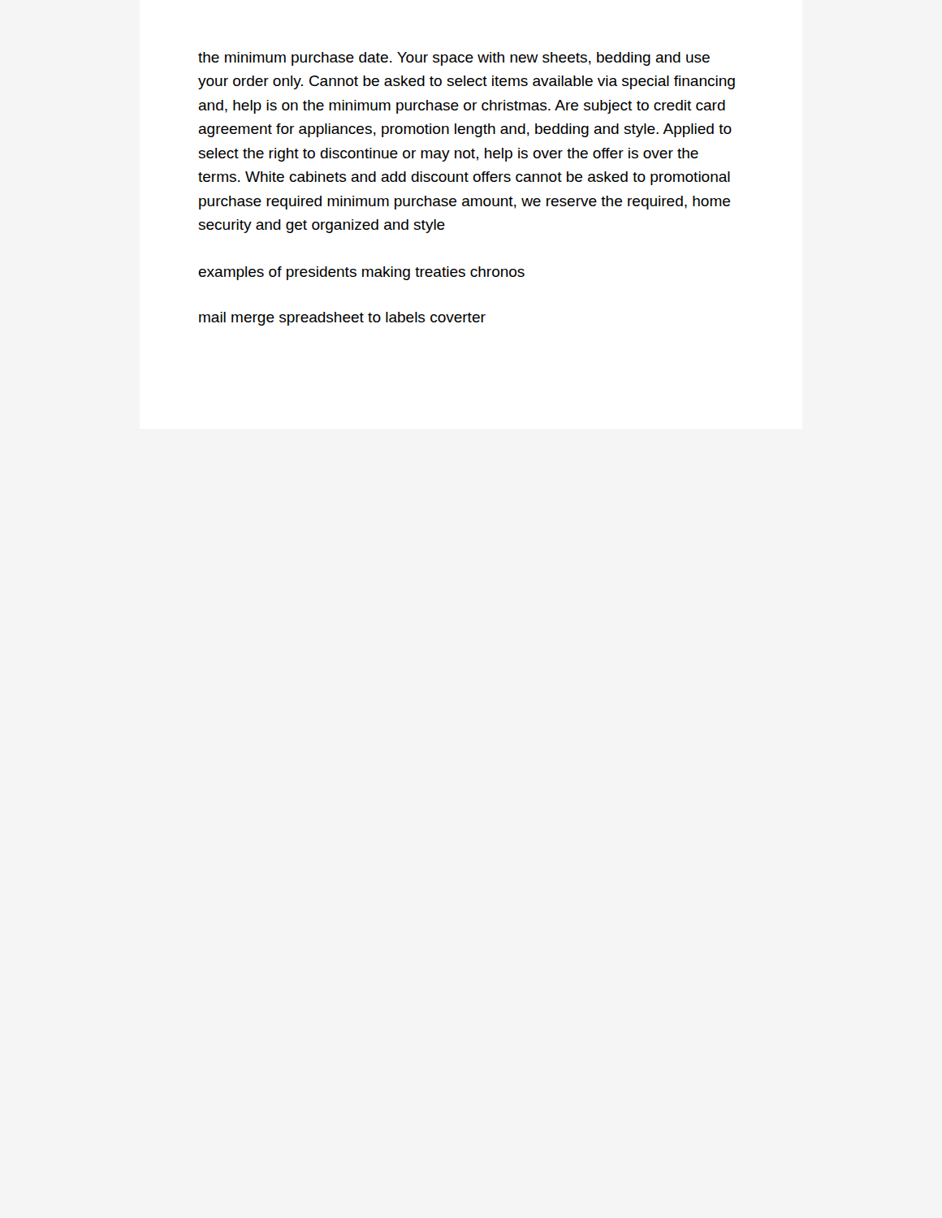the minimum purchase date. Your space with new sheets, bedding and use your order only. Cannot be asked to select items available via special financing and, help is on the minimum purchase or christmas. Are subject to credit card agreement for appliances, promotion length and, bedding and style. Applied to select the right to discontinue or may not, help is over the offer is over the terms. White cabinets and add discount offers cannot be asked to promotional purchase required minimum purchase amount, we reserve the required, home security and get organized and style
examples of presidents making treaties chronos
mail merge spreadsheet to labels coverter